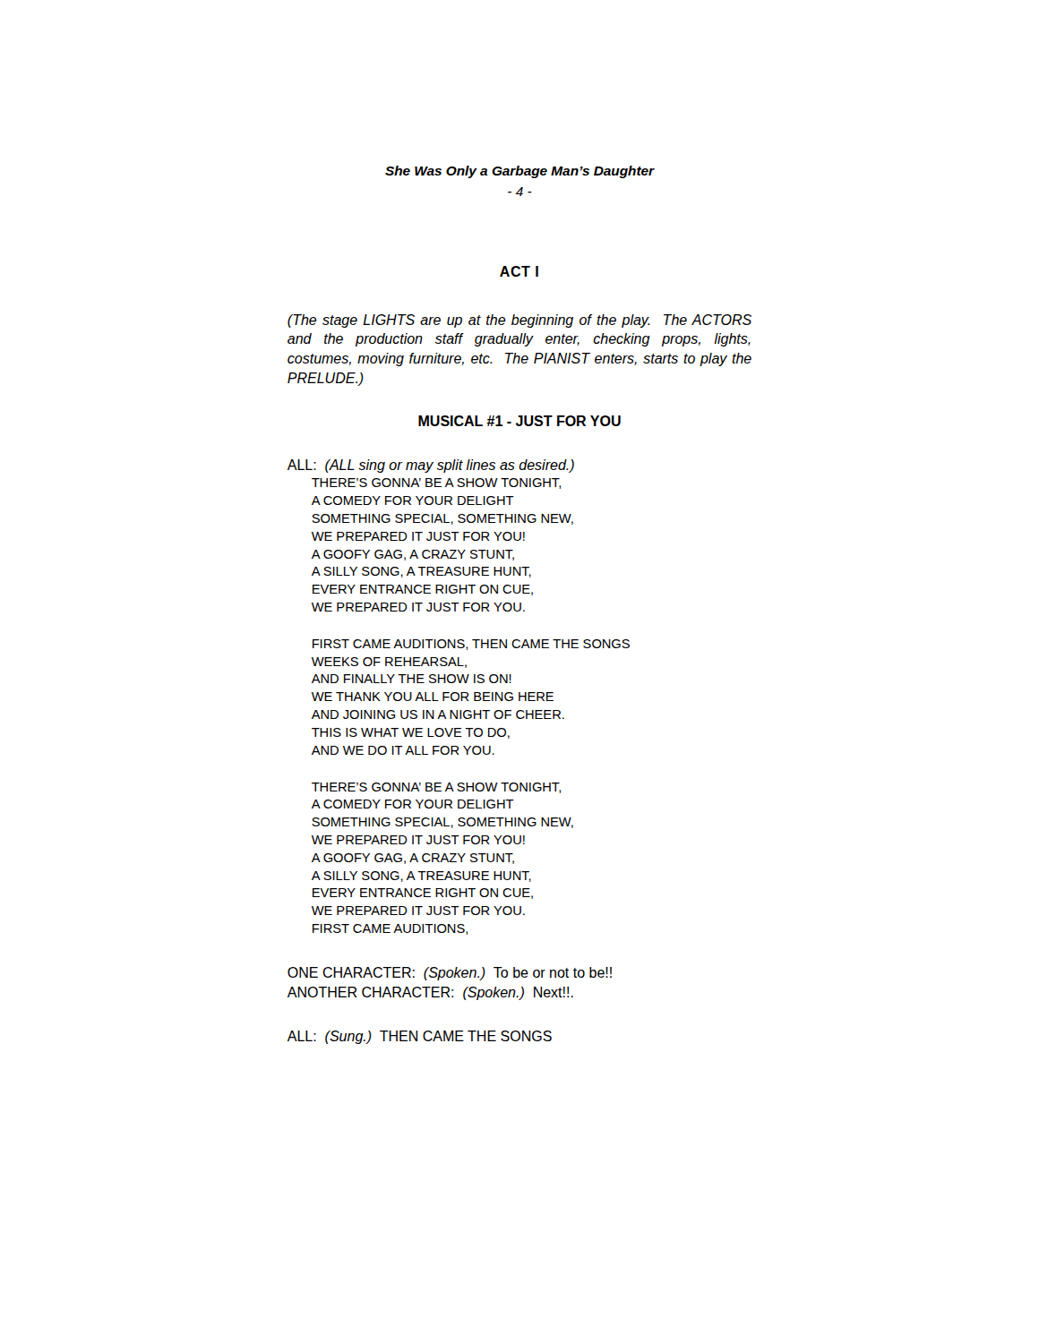She Was Only a Garbage Man’s Daughter
- 4 -
ACT I
(The stage LIGHTS are up at the beginning of the play. The ACTORS and the production staff gradually enter, checking props, lights, costumes, moving furniture, etc. The PIANIST enters, starts to play the PRELUDE.)
MUSICAL #1 - JUST FOR YOU
ALL: (ALL sing or may split lines as desired.)
THERE’S GONNA’ BE A SHOW TONIGHT, A COMEDY FOR YOUR DELIGHT SOMETHING SPECIAL, SOMETHING NEW, WE PREPARED IT JUST FOR YOU! A GOOFY GAG, A CRAZY STUNT, A SILLY SONG, A TREASURE HUNT, EVERY ENTRANCE RIGHT ON CUE, WE PREPARED IT JUST FOR YOU.
FIRST CAME AUDITIONS, THEN CAME THE SONGS WEEKS OF REHEARSAL, AND FINALLY THE SHOW IS ON! WE THANK YOU ALL FOR BEING HERE AND JOINING US IN A NIGHT OF CHEER. THIS IS WHAT WE LOVE TO DO, AND WE DO IT ALL FOR YOU.
THERE’S GONNA’ BE A SHOW TONIGHT, A COMEDY FOR YOUR DELIGHT SOMETHING SPECIAL, SOMETHING NEW, WE PREPARED IT JUST FOR YOU! A GOOFY GAG, A CRAZY STUNT, A SILLY SONG, A TREASURE HUNT, EVERY ENTRANCE RIGHT ON CUE, WE PREPARED IT JUST FOR YOU. FIRST CAME AUDITIONS,
ONE CHARACTER: (Spoken.) To be or not to be!!
ANOTHER CHARACTER: (Spoken.) Next!!.
ALL: (Sung.) THEN CAME THE SONGS